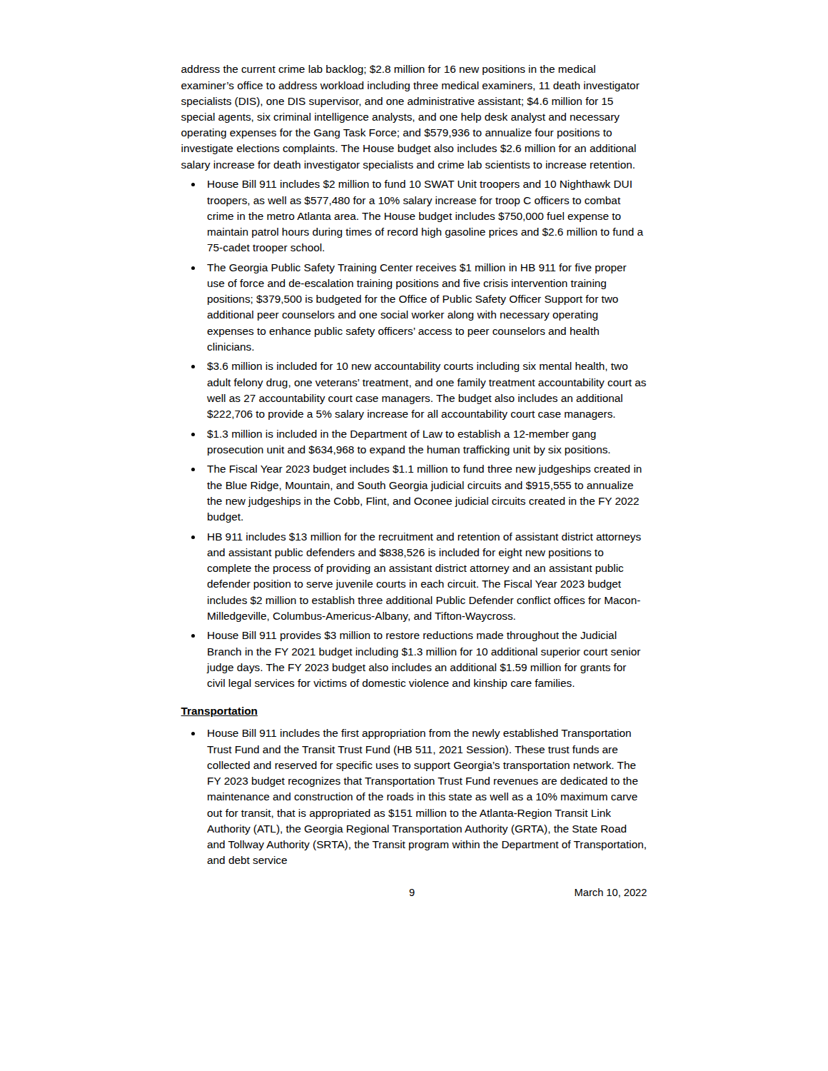address the current crime lab backlog; $2.8 million for 16 new positions in the medical examiner’s office to address workload including three medical examiners, 11 death investigator specialists (DIS), one DIS supervisor, and one administrative assistant; $4.6 million for 15 special agents, six criminal intelligence analysts, and one help desk analyst and necessary operating expenses for the Gang Task Force; and $579,936 to annualize four positions to investigate elections complaints. The House budget also includes $2.6 million for an additional salary increase for death investigator specialists and crime lab scientists to increase retention.
House Bill 911 includes $2 million to fund 10 SWAT Unit troopers and 10 Nighthawk DUI troopers, as well as $577,480 for a 10% salary increase for troop C officers to combat crime in the metro Atlanta area. The House budget includes $750,000 fuel expense to maintain patrol hours during times of record high gasoline prices and $2.6 million to fund a 75-cadet trooper school.
The Georgia Public Safety Training Center receives $1 million in HB 911 for five proper use of force and de-escalation training positions and five crisis intervention training positions; $379,500 is budgeted for the Office of Public Safety Officer Support for two additional peer counselors and one social worker along with necessary operating expenses to enhance public safety officers’ access to peer counselors and health clinicians.
$3.6 million is included for 10 new accountability courts including six mental health, two adult felony drug, one veterans’ treatment, and one family treatment accountability court as well as 27 accountability court case managers. The budget also includes an additional $222,706 to provide a 5% salary increase for all accountability court case managers.
$1.3 million is included in the Department of Law to establish a 12-member gang prosecution unit and $634,968 to expand the human trafficking unit by six positions.
The Fiscal Year 2023 budget includes $1.1 million to fund three new judgeships created in the Blue Ridge, Mountain, and South Georgia judicial circuits and $915,555 to annualize the new judgeships in the Cobb, Flint, and Oconee judicial circuits created in the FY 2022 budget.
HB 911 includes $13 million for the recruitment and retention of assistant district attorneys and assistant public defenders and $838,526 is included for eight new positions to complete the process of providing an assistant district attorney and an assistant public defender position to serve juvenile courts in each circuit. The Fiscal Year 2023 budget includes $2 million to establish three additional Public Defender conflict offices for Macon-Milledgeville, Columbus-Americus-Albany, and Tifton-Waycross.
House Bill 911 provides $3 million to restore reductions made throughout the Judicial Branch in the FY 2021 budget including $1.3 million for 10 additional superior court senior judge days. The FY 2023 budget also includes an additional $1.59 million for grants for civil legal services for victims of domestic violence and kinship care families.
Transportation
House Bill 911 includes the first appropriation from the newly established Transportation Trust Fund and the Transit Trust Fund (HB 511, 2021 Session). These trust funds are collected and reserved for specific uses to support Georgia’s transportation network. The FY 2023 budget recognizes that Transportation Trust Fund revenues are dedicated to the maintenance and construction of the roads in this state as well as a 10% maximum carve out for transit, that is appropriated as $151 million to the Atlanta-Region Transit Link Authority (ATL), the Georgia Regional Transportation Authority (GRTA), the State Road and Tollway Authority (SRTA), the Transit program within the Department of Transportation, and debt service
9 March 10, 2022